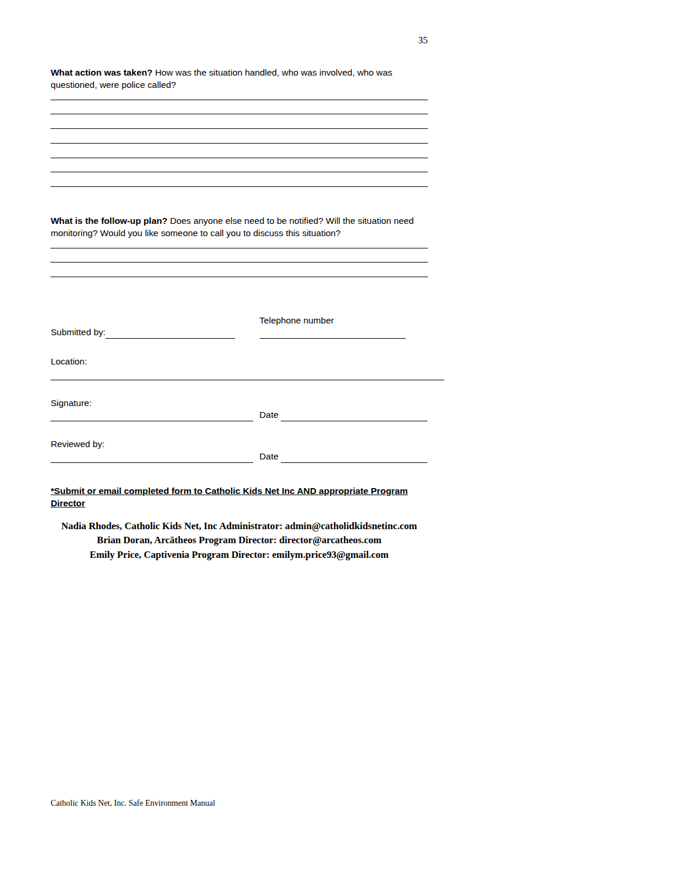35
What action was taken? How was the situation handled, who was involved, who was questioned, were police called?
What is the follow-up plan? Does anyone else need to be notified? Will the situation need monitoring? Would you like someone to call you to discuss this situation?
| Submitted by: | Telephone number |
| Location: |
| Signature: | Date |
| Reviewed by: | Date |
*Submit or email completed form to Catholic Kids Net Inc AND appropriate Program Director
Nadia Rhodes, Catholic Kids Net, Inc Administrator: admin@catholidkidsnetinc.com
Brian Doran, Arcātheos Program Director: director@arcatheos.com
Emily Price, Captivenia Program Director: emilym.price93@gmail.com
Catholic Kids Net, Inc. Safe Environment Manual